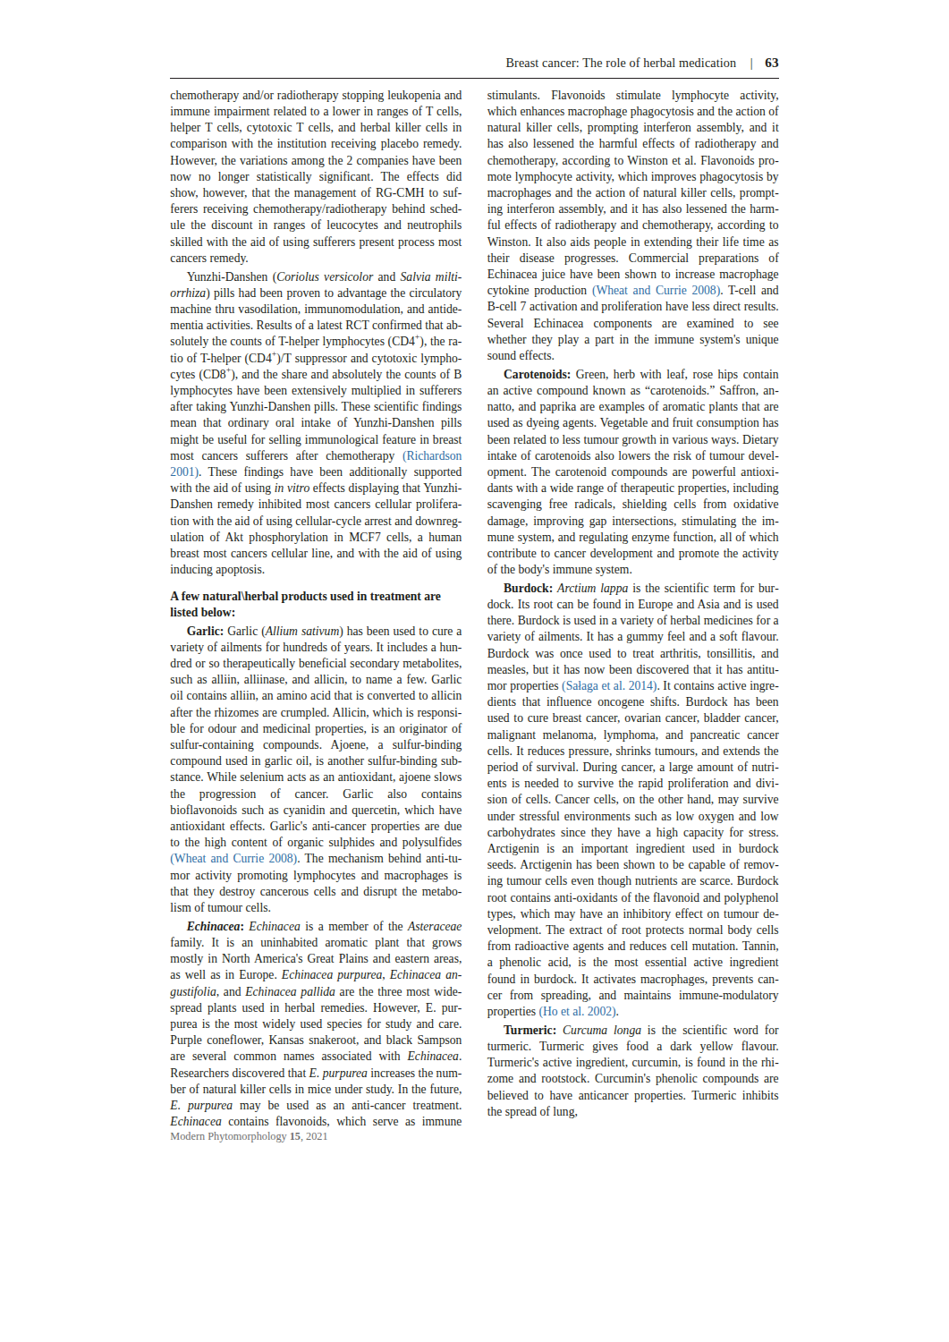Breast cancer: The role of herbal medication | 63
chemotherapy and/or radiotherapy stopping leukopenia and immune impairment related to a lower in ranges of T cells, helper T cells, cytotoxic T cells, and herbal killer cells in comparison with the institution receiving placebo remedy. However, the variations among the 2 companies have been now no longer statistically significant. The effects did show, however, that the management of RG-CMH to sufferers receiving chemotherapy/radiotherapy behind schedule the discount in ranges of leucocytes and neutrophils skilled with the aid of using sufferers present process most cancers remedy.
Yunzhi-Danshen (Coriolus versicolor and Salvia miltiorrhiza) pills had been proven to advantage the circulatory machine thru vasodilation, immunomodulation, and antidementia activities. Results of a latest RCT confirmed that absolutely the counts of T-helper lymphocytes (CD4+), the ratio of T-helper (CD4+)/T suppressor and cytotoxic lymphocytes (CD8+), and the share and absolutely the counts of B lymphocytes have been extensively multiplied in sufferers after taking Yunzhi-Danshen pills. These scientific findings mean that ordinary oral intake of Yunzhi-Danshen pills might be useful for selling immunological feature in breast most cancers sufferers after chemotherapy (Richardson 2001). These findings have been additionally supported with the aid of using in vitro effects displaying that Yunzhi-Danshen remedy inhibited most cancers cellular proliferation with the aid of using cellular-cycle arrest and downregulation of Akt phosphorylation in MCF7 cells, a human breast most cancers cellular line, and with the aid of using inducing apoptosis.
A few natural\herbal products used in treatment are listed below:
Garlic: Garlic (Allium sativum) has been used to cure a variety of ailments for hundreds of years. It includes a hundred or so therapeutically beneficial secondary metabolites, such as alliin, alliinase, and allicin, to name a few. Garlic oil contains alliin, an amino acid that is converted to allicin after the rhizomes are crumpled. Allicin, which is responsible for odour and medicinal properties, is an originator of sulfur-containing compounds. Ajoene, a sulfur-binding compound used in garlic oil, is another sulfur-binding substance. While selenium acts as an antioxidant, ajoene slows the progression of cancer. Garlic also contains bioflavonoids such as cyanidin and quercetin, which have antioxidant effects. Garlic's anti-cancer properties are due to the high content of organic sulphides and polysulfides (Wheat and Currie 2008). The mechanism behind anti-tumor activity promoting lymphocytes and macrophages is that they destroy cancerous cells and disrupt the metabolism of tumour cells.
Echinacea: Echinacea is a member of the Asteraceae family. It is an uninhabited aromatic plant that grows mostly in North America's Great Plains and eastern areas, as well as in Europe. Echinacea purpurea, Echinacea angustifolia, and Echinacea pallida are the three most widespread plants used in herbal remedies. However, E. purpurea is the most widely used species for study and care. Purple coneflower, Kansas snakeroot, and black Sampson are several common names associated with Echinacea. Researchers discovered that E. purpurea increases the number of natural killer cells in mice under study. In the future, E. purpurea may be used as an anti-cancer treatment. Echinacea contains flavonoids, which serve as immune stimulants. Flavonoids stimulate lymphocyte activity, which enhances macrophage phagocytosis and the action of natural killer cells, prompting interferon assembly, and it has also lessened the harmful effects of radiotherapy and chemotherapy, according to Winston et al. Flavonoids promote lymphocyte activity, which improves phagocytosis by macrophages and the action of natural killer cells, prompting interferon assembly, and it has also lessened the harmful effects of radiotherapy and chemotherapy, according to Winston. It also aids people in extending their life time as their disease progresses. Commercial preparations of Echinacea juice have been shown to increase macrophage cytokine production (Wheat and Currie 2008). T-cell and B-cell 7 activation and proliferation have less direct results. Several Echinacea components are examined to see whether they play a part in the immune system's unique sound effects.
Carotenoids: Green, herb with leaf, rose hips contain an active compound known as “carotenoids.” Saffron, annatto, and paprika are examples of aromatic plants that are used as dyeing agents. Vegetable and fruit consumption has been related to less tumour growth in various ways. Dietary intake of carotenoids also lowers the risk of tumour development. The carotenoid compounds are powerful antioxidants with a wide range of therapeutic properties, including scavenging free radicals, shielding cells from oxidative damage, improving gap intersections, stimulating the immune system, and regulating enzyme function, all of which contribute to cancer development and promote the activity of the body's immune system.
Burdock: Arctium lappa is the scientific term for burdock. Its root can be found in Europe and Asia and is used there. Burdock is used in a variety of herbal medicines for a variety of ailments. It has a gummy feel and a soft flavour. Burdock was once used to treat arthritis, tonsillitis, and measles, but it has now been discovered that it has antitumor properties (Sałaga et al. 2014). It contains active ingredients that influence oncogene shifts. Burdock has been used to cure breast cancer, ovarian cancer, bladder cancer, malignant melanoma, lymphoma, and pancreatic cancer cells. It reduces pressure, shrinks tumours, and extends the period of survival. During cancer, a large amount of nutrients is needed to survive the rapid proliferation and division of cells. Cancer cells, on the other hand, may survive under stressful environments such as low oxygen and low carbohydrates since they have a high capacity for stress. Arctigenin is an important ingredient used in burdock seeds. Arctigenin has been shown to be capable of removing tumour cells even though nutrients are scarce. Burdock root contains anti-oxidants of the flavonoid and polyphenol types, which may have an inhibitory effect on tumour development. The extract of root protects normal body cells from radioactive agents and reduces cell mutation. Tannin, a phenolic acid, is the most essential active ingredient found in burdock. It activates macrophages, prevents cancer from spreading, and maintains immune-modulatory properties (Ho et al. 2002).
Turmeric: Curcuma longa is the scientific word for turmeric. Turmeric gives food a dark yellow flavour. Turmeric's active ingredient, curcumin, is found in the rhizome and rootstock. Curcumin's phenolic compounds are believed to have anticancer properties. Turmeric inhibits the spread of lung,
Modern Phytomorphology 15, 2021